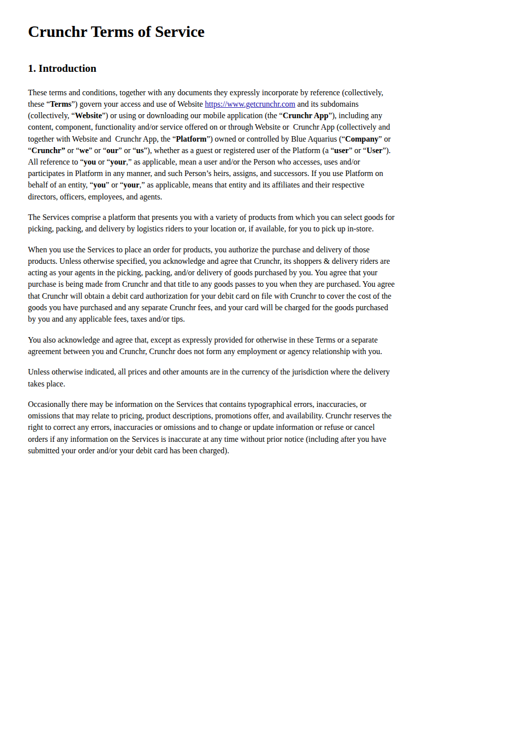Crunchr Terms of Service
1. Introduction
These terms and conditions, together with any documents they expressly incorporate by reference (collectively, these “Terms”) govern your access and use of Website https://www.getcrunchr.com and its subdomains (collectively, “Website”) or using or downloading our mobile application (the “Crunchr App”), including any content, component, functionality and/or service offered on or through Website or Crunchr App (collectively and together with Website and Crunchr App, the “Platform”) owned or controlled by Blue Aquarius (“Company” or “Crunchr” or “we” or “our” or “us”), whether as a guest or registered user of the Platform (a “user” or “User”). All reference to “you or “your,” as applicable, mean a user and/or the Person who accesses, uses and/or participates in Platform in any manner, and such Person’s heirs, assigns, and successors. If you use Platform on behalf of an entity, “you” or “your,” as applicable, means that entity and its affiliates and their respective directors, officers, employees, and agents.
The Services comprise a platform that presents you with a variety of products from which you can select goods for picking, packing, and delivery by logistics riders to your location or, if available, for you to pick up in-store.
When you use the Services to place an order for products, you authorize the purchase and delivery of those products. Unless otherwise specified, you acknowledge and agree that Crunchr, its shoppers & delivery riders are acting as your agents in the picking, packing, and/or delivery of goods purchased by you. You agree that your purchase is being made from Crunchr and that title to any goods passes to you when they are purchased. You agree that Crunchr will obtain a debit card authorization for your debit card on file with Crunchr to cover the cost of the goods you have purchased and any separate Crunchr fees, and your card will be charged for the goods purchased by you and any applicable fees, taxes and/or tips.
You also acknowledge and agree that, except as expressly provided for otherwise in these Terms or a separate agreement between you and Crunchr, Crunchr does not form any employment or agency relationship with you.
Unless otherwise indicated, all prices and other amounts are in the currency of the jurisdiction where the delivery takes place.
Occasionally there may be information on the Services that contains typographical errors, inaccuracies, or omissions that may relate to pricing, product descriptions, promotions offer, and availability. Crunchr reserves the right to correct any errors, inaccuracies or omissions and to change or update information or refuse or cancel orders if any information on the Services is inaccurate at any time without prior notice (including after you have submitted your order and/or your debit card has been charged).